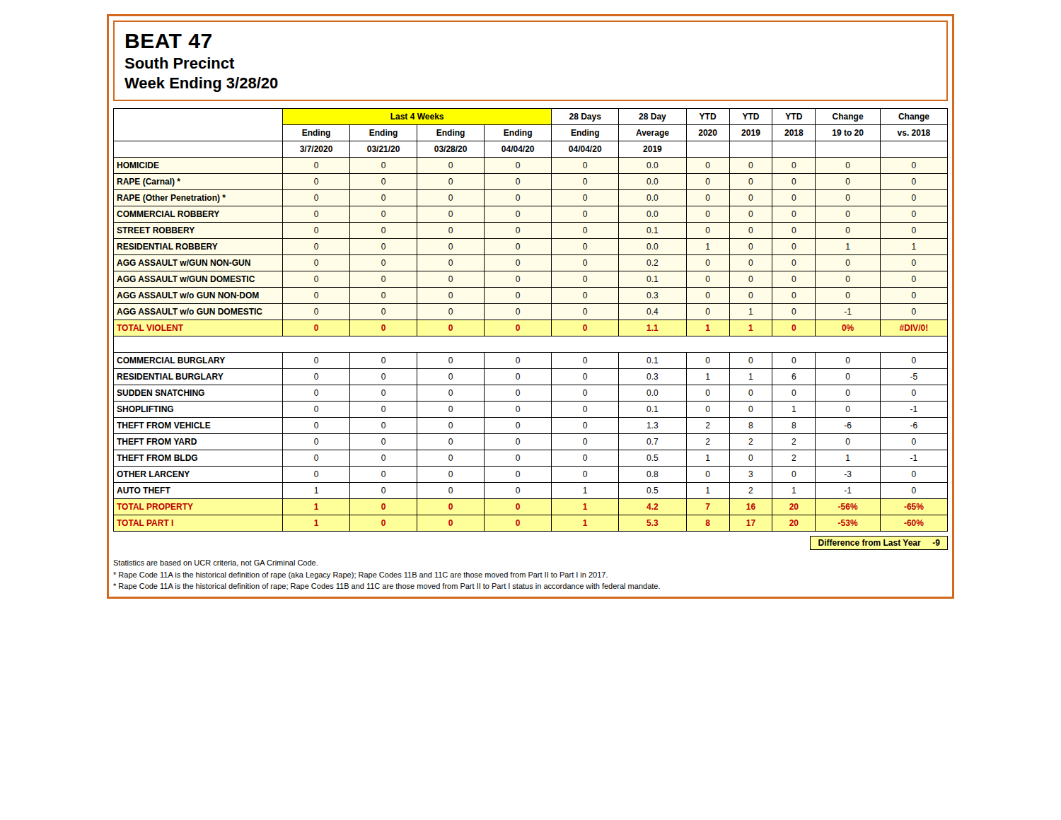BEAT 47
South Precinct
Week Ending 3/28/20
| | Last 4 Weeks | 28 Days | 28 Day | YTD | YTD | YTD | Change | Change |
| --- | --- | --- | --- | --- | --- | --- | --- | --- |
| Ending | Ending | Ending | Ending | Ending | Average | 2020 | 2019 | 2018 | 19 to 20 | vs. 2018 |
| | 3/7/2020 | 03/21/20 | 03/28/20 | 04/04/20 | 04/04/20 | 2019 | | | | | |
| HOMICIDE | 0 | 0 | 0 | 0 | 0 | 0.0 | 0 | 0 | 0 | 0 | 0 |
| RAPE (Carnal) * | 0 | 0 | 0 | 0 | 0 | 0.0 | 0 | 0 | 0 | 0 | 0 |
| RAPE (Other Penetration) * | 0 | 0 | 0 | 0 | 0 | 0.0 | 0 | 0 | 0 | 0 | 0 |
| COMMERCIAL ROBBERY | 0 | 0 | 0 | 0 | 0 | 0.0 | 0 | 0 | 0 | 0 | 0 |
| STREET ROBBERY | 0 | 0 | 0 | 0 | 0 | 0.1 | 0 | 0 | 0 | 0 | 0 |
| RESIDENTIAL ROBBERY | 0 | 0 | 0 | 0 | 0 | 0.0 | 1 | 0 | 0 | 1 | 1 |
| AGG ASSAULT w/GUN NON-GUN | 0 | 0 | 0 | 0 | 0 | 0.2 | 0 | 0 | 0 | 0 | 0 |
| AGG ASSAULT w/GUN DOMESTIC | 0 | 0 | 0 | 0 | 0 | 0.1 | 0 | 0 | 0 | 0 | 0 |
| AGG ASSAULT w/o GUN NON-DOM | 0 | 0 | 0 | 0 | 0 | 0.3 | 0 | 0 | 0 | 0 | 0 |
| AGG ASSAULT w/o GUN DOMESTIC | 0 | 0 | 0 | 0 | 0 | 0.4 | 0 | 1 | 0 | -1 | 0 |
| TOTAL VIOLENT | 0 | 0 | 0 | 0 | 0 | 1.1 | 1 | 1 | 0 | 0% | #DIV/0! |
| COMMERCIAL BURGLARY | 0 | 0 | 0 | 0 | 0 | 0.1 | 0 | 0 | 0 | 0 | 0 |
| RESIDENTIAL BURGLARY | 0 | 0 | 0 | 0 | 0 | 0.3 | 1 | 1 | 6 | 0 | -5 |
| SUDDEN SNATCHING | 0 | 0 | 0 | 0 | 0 | 0.0 | 0 | 0 | 0 | 0 | 0 |
| SHOPLIFTING | 0 | 0 | 0 | 0 | 0 | 0.1 | 0 | 0 | 1 | 0 | -1 |
| THEFT FROM VEHICLE | 0 | 0 | 0 | 0 | 0 | 1.3 | 2 | 8 | 8 | -6 | -6 |
| THEFT FROM YARD | 0 | 0 | 0 | 0 | 0 | 0.7 | 2 | 2 | 2 | 0 | 0 |
| THEFT FROM BLDG | 0 | 0 | 0 | 0 | 0 | 0.5 | 1 | 0 | 2 | 1 | -1 |
| OTHER LARCENY | 0 | 0 | 0 | 0 | 0 | 0.8 | 0 | 3 | 0 | -3 | 0 |
| AUTO THEFT | 1 | 0 | 0 | 0 | 1 | 0.5 | 1 | 2 | 1 | -1 | 0 |
| TOTAL PROPERTY | 1 | 0 | 0 | 0 | 1 | 4.2 | 7 | 16 | 20 | -56% | -65% |
| TOTAL PART I | 1 | 0 | 0 | 0 | 1 | 5.3 | 8 | 17 | 20 | -53% | -60% |
Difference from Last Year -9
Statistics are based on UCR criteria, not GA Criminal Code.
* Rape Code 11A is the historical definition of rape (aka Legacy Rape); Rape Codes 11B and 11C are those moved from Part II to Part I in 2017.
* Rape Code 11A is the historical definition of rape; Rape Codes 11B and 11C are those moved from Part II to Part I status in accordance with federal mandate.